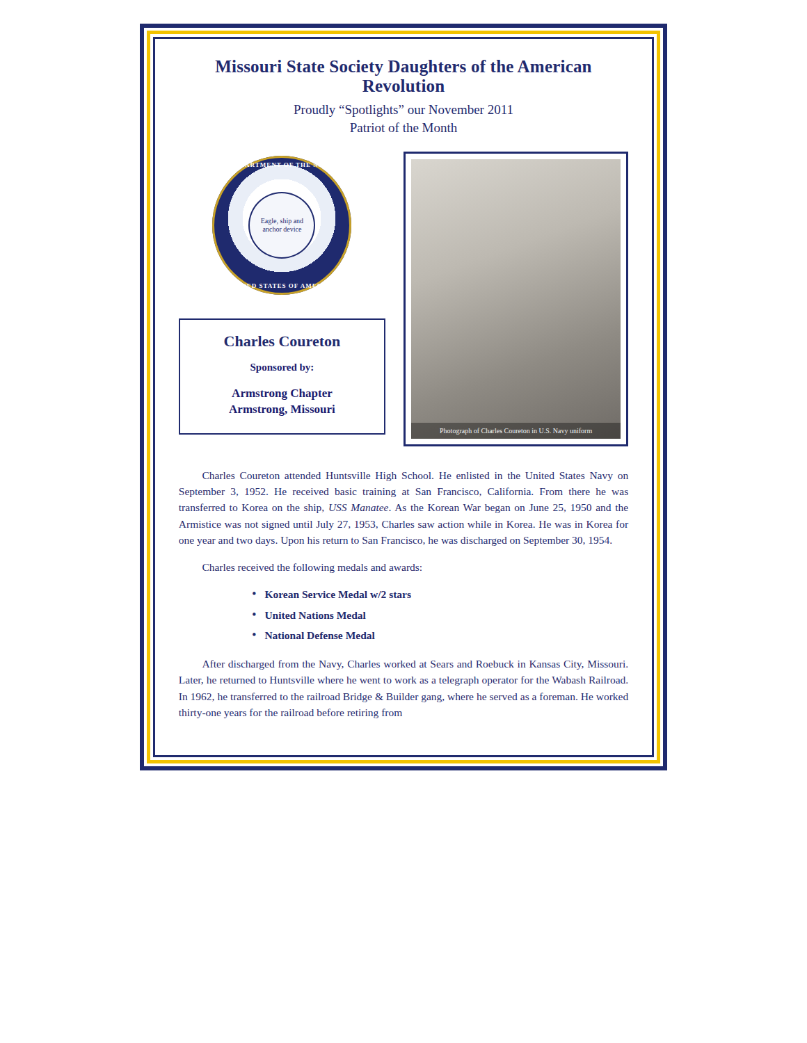Missouri State Society Daughters of the American Revolution
Proudly “Spotlights” our November 2011 Patriot of the Month
Department of the Navy United States of America
Eagle, ship and anchor device
Charles Coureton
Sponsored by:
Armstrong Chapter
Armstrong, Missouri
Charles Coureton attended Huntsville High School. He enlisted in the United States Navy on September 3, 1952. He received basic training at San Francisco, California. From there he was transferred to Korea on the ship, USS Manatee. As the Korean War began on June 25, 1950 and the Armistice was not signed until July 27, 1953, Charles saw action while in Korea. He was in Korea for one year and two days. Upon his return to San Francisco, he was discharged on September 30, 1954.
Charles received the following medals and awards:
Korean Service Medal w/2 stars
United Nations Medal
National Defense Medal
After discharged from the Navy, Charles worked at Sears and Roebuck in Kansas City, Missouri. Later, he returned to Huntsville where he went to work as a telegraph operator for the Wabash Railroad. In 1962, he transferred to the railroad Bridge & Builder gang, where he served as a foreman. He worked thirty-one years for the railroad before retiring from